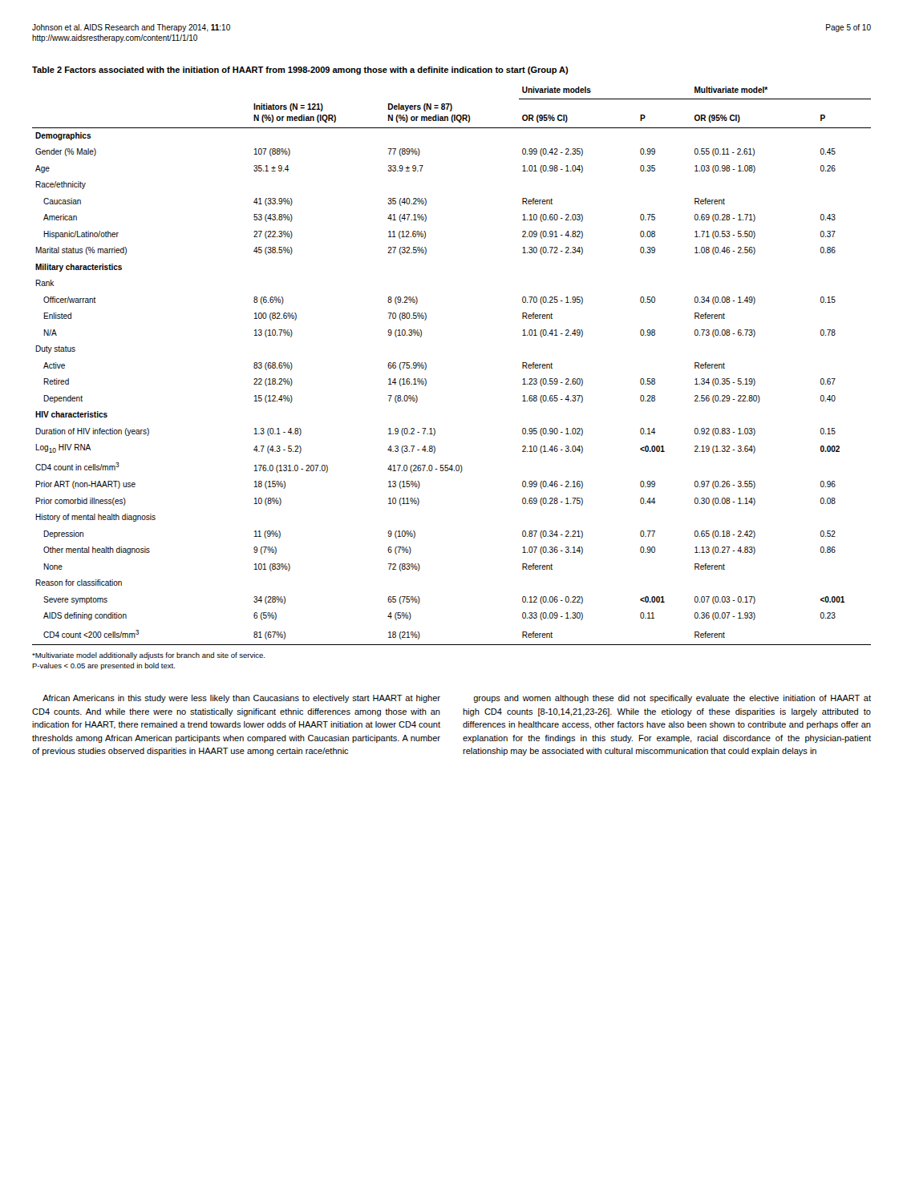Johnson et al. AIDS Research and Therapy 2014, 11:10
http://www.aidsrestherapy.com/content/11/1/10
Page 5 of 10
Table 2 Factors associated with the initiation of HAART from 1998-2009 among those with a definite indication to start (Group A)
| | | | Univariate models | Multivariate model* |
| --- | --- | --- | --- | --- |
| | Initiators (N = 121) N (%) or median (IQR) | Delayers (N = 87) N (%) or median (IQR) | OR (95% CI) | P | OR (95% CI) | P |
| Demographics | | | | | | |
| Gender (% Male) | 107 (88%) | 77 (89%) | 0.99 (0.42 - 2.35) | 0.99 | 0.55 (0.11 - 2.61) | 0.45 |
| Age | 35.1 ± 9.4 | 33.9 ± 9.7 | 1.01 (0.98 - 1.04) | 0.35 | 1.03 (0.98 - 1.08) | 0.26 |
| Race/ethnicity | | | | | | |
| Caucasian | 41 (33.9%) | 35 (40.2%) | Referent | | Referent | |
| American | 53 (43.8%) | 41 (47.1%) | 1.10 (0.60 - 2.03) | 0.75 | 0.69 (0.28 - 1.71) | 0.43 |
| Hispanic/Latino/other | 27 (22.3%) | 11 (12.6%) | 2.09 (0.91 - 4.82) | 0.08 | 1.71 (0.53 - 5.50) | 0.37 |
| Marital status (% married) | 45 (38.5%) | 27 (32.5%) | 1.30 (0.72 - 2.34) | 0.39 | 1.08 (0.46 - 2.56) | 0.86 |
| Military characteristics | | | | | | |
| Rank | | | | | | |
| Officer/warrant | 8 (6.6%) | 8 (9.2%) | 0.70 (0.25 - 1.95) | 0.50 | 0.34 (0.08 - 1.49) | 0.15 |
| Enlisted | 100 (82.6%) | 70 (80.5%) | Referent | | Referent | |
| N/A | 13 (10.7%) | 9 (10.3%) | 1.01 (0.41 - 2.49) | 0.98 | 0.73 (0.08 - 6.73) | 0.78 |
| Duty status | | | | | | |
| Active | 83 (68.6%) | 66 (75.9%) | Referent | | Referent | |
| Retired | 22 (18.2%) | 14 (16.1%) | 1.23 (0.59 - 2.60) | 0.58 | 1.34 (0.35 - 5.19) | 0.67 |
| Dependent | 15 (12.4%) | 7 (8.0%) | 1.68 (0.65 - 4.37) | 0.28 | 2.56 (0.29 - 22.80) | 0.40 |
| HIV characteristics | | | | | | |
| Duration of HIV infection (years) | 1.3 (0.1 - 4.8) | 1.9 (0.2 - 7.1) | 0.95 (0.90 - 1.02) | 0.14 | 0.92 (0.83 - 1.03) | 0.15 |
| Log 10 HIV RNA | 4.7 (4.3 - 5.2) | 4.3 (3.7 - 4.8) | 2.10 (1.46 - 3.04) | <0.001 | 2.19 (1.32 - 3.64) | 0.002 |
| CD4 count in cells/mm 3 | 176.0 (131.0 - 207.0) | 417.0 (267.0 - 554.0) | | | | |
| Prior ART (non-HAART) use | 18 (15%) | 13 (15%) | 0.99 (0.46 - 2.16) | 0.99 | 0.97 (0.26 - 3.55) | 0.96 |
| Prior comorbid illness(es) | 10 (8%) | 10 (11%) | 0.69 (0.28 - 1.75) | 0.44 | 0.30 (0.08 - 1.14) | 0.08 |
| History of mental health diagnosis | | | | | | |
| Depression | 11 (9%) | 9 (10%) | 0.87 (0.34 - 2.21) | 0.77 | 0.65 (0.18 - 2.42) | 0.52 |
| Other mental health diagnosis | 9 (7%) | 6 (7%) | 1.07 (0.36 - 3.14) | 0.90 | 1.13 (0.27 - 4.83) | 0.86 |
| None | 101 (83%) | 72 (83%) | Referent | | Referent | |
| Reason for classification | | | | | | |
| Severe symptoms | 34 (28%) | 65 (75%) | 0.12 (0.06 - 0.22) | <0.001 | 0.07 (0.03 - 0.17) | <0.001 |
| AIDS defining condition | 6 (5%) | 4 (5%) | 0.33 (0.09 - 1.30) | 0.11 | 0.36 (0.07 - 1.93) | 0.23 |
| CD4 count <200 cells/mm 3 | 81 (67%) | 18 (21%) | Referent | | Referent | |
*Multivariate model additionally adjusts for branch and site of service.
P-values < 0.05 are presented in bold text.
African Americans in this study were less likely than Caucasians to electively start HAART at higher CD4 counts. And while there were no statistically significant ethnic differences among those with an indication for HAART, there remained a trend towards lower odds of HAART initiation at lower CD4 count thresholds among African American participants when compared with Caucasian participants. A number of previous studies observed disparities in HAART use among certain race/ethnic
groups and women although these did not specifically evaluate the elective initiation of HAART at high CD4 counts [8-10,14,21,23-26]. While the etiology of these disparities is largely attributed to differences in healthcare access, other factors have also been shown to contribute and perhaps offer an explanation for the findings in this study. For example, racial discordance of the physician-patient relationship may be associated with cultural miscommunication that could explain delays in